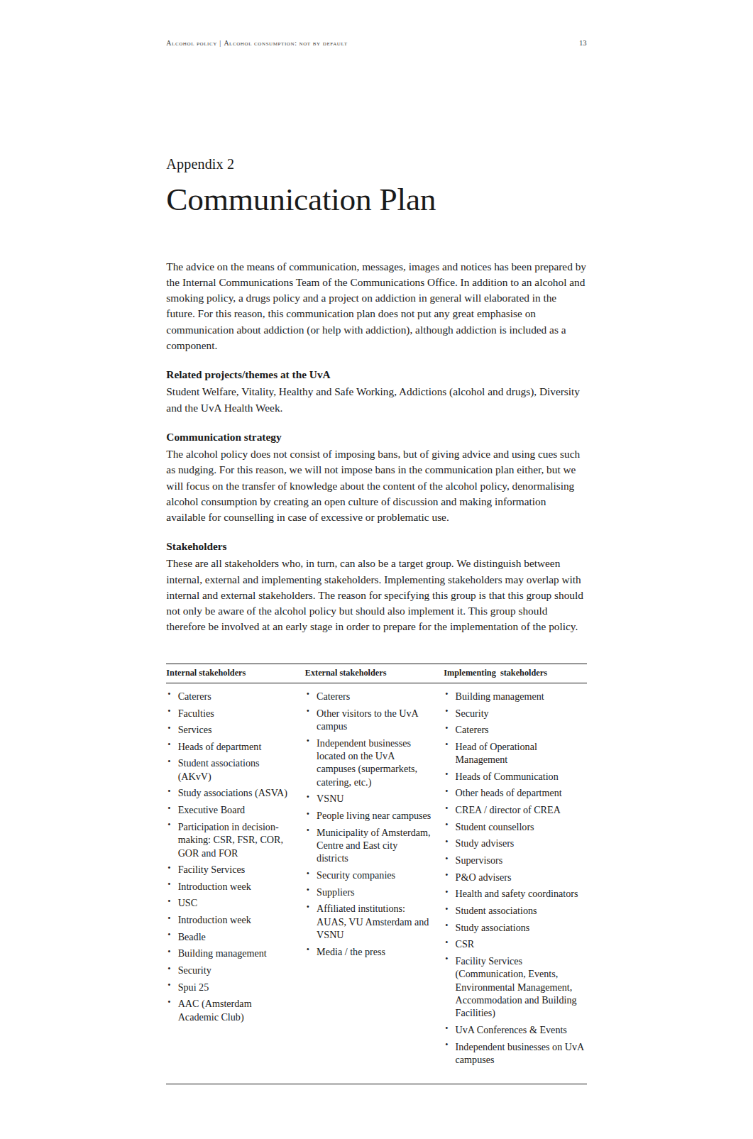Alcohol policy|Alcohol consumption: not by default 13
Appendix 2
Communication Plan
The advice on the means of communication, messages, images and notices has been prepared by the Internal Communications Team of the Communications Office. In addition to an alcohol and smoking policy, a drugs policy and a project on addiction in general will elaborated in the future. For this reason, this communication plan does not put any great emphasise on communication about addiction (or help with addiction), although addiction is included as a component.
Related projects/themes at the UvA
Student Welfare, Vitality, Healthy and Safe Working, Addictions (alcohol and drugs), Diversity and the UvA Health Week.
Communication strategy
The alcohol policy does not consist of imposing bans, but of giving advice and using cues such as nudging. For this reason, we will not impose bans in the communication plan either, but we will focus on the transfer of knowledge about the content of the alcohol policy, denormalising alcohol consumption by creating an open culture of discussion and making information available for counselling in case of excessive or problematic use.
Stakeholders
These are all stakeholders who, in turn, can also be a target group. We distinguish between internal, external and implementing stakeholders. Implementing stakeholders may overlap with internal and external stakeholders. The reason for specifying this group is that this group should not only be aware of the alcohol policy but should also implement it. This group should therefore be involved at an early stage in order to prepare for the implementation of the policy.
| Internal stakeholders | External stakeholders | Implementing stakeholders |
| --- | --- | --- |
| Caterers Faculties Services Heads of department Student associations (AKvV) Study associations (ASVA) Executive Board Participation in decision-making: CSR, FSR, COR, GOR and FOR Facility Services Introduction week USC Introduction week Beadle Building management Security Spui 25 AAC (Amsterdam Academic Club) | Caterers Other visitors to the UvA campus Independent businesses located on the UvA campuses (supermarkets, catering, etc.) VSNU People living near campuses Municipality of Amsterdam, Centre and East city districts Security companies Suppliers Affiliated institutions: AUAS, VU Amsterdam and VSNU Media / the press | Building management Security Caterers Head of Operational Management Heads of Communication Other heads of department CREA / director of CREA Student counsellors Study advisers Supervisors P&O advisers Health and safety coordinators Student associations Study associations CSR Facility Services (Communication, Events, Environmental Management, Accommodation and Building Facilities) UvA Conferences & Events Independent businesses on UvA campuses |